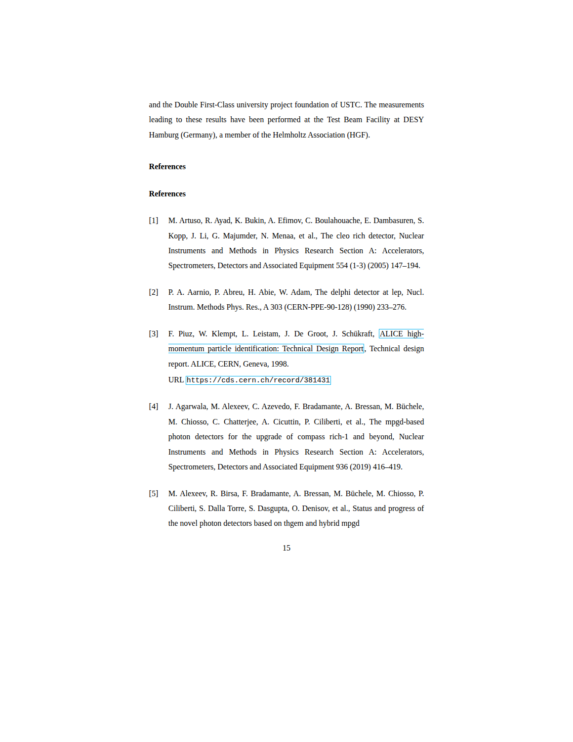and the Double First-Class university project foundation of USTC. The measurements leading to these results have been performed at the Test Beam Facility at DESY Hamburg (Germany), a member of the Helmholtz Association (HGF).
References
References
[1] M. Artuso, R. Ayad, K. Bukin, A. Efimov, C. Boulahouache, E. Dambasuren, S. Kopp, J. Li, G. Majumder, N. Menaa, et al., The cleo rich detector, Nuclear Instruments and Methods in Physics Research Section A: Accelerators, Spectrometers, Detectors and Associated Equipment 554 (1-3) (2005) 147–194.
[2] P. A. Aarnio, P. Abreu, H. Abie, W. Adam, The delphi detector at lep, Nucl. Instrum. Methods Phys. Res., A 303 (CERN-PPE-90-128) (1990) 233–276.
[3] F. Piuz, W. Klempt, L. Leistam, J. De Groot, J. Schükraft, ALICE high-momentum particle identification: Technical Design Report, Technical design report. ALICE, CERN, Geneva, 1998. URL https://cds.cern.ch/record/381431
[4] J. Agarwala, M. Alexeev, C. Azevedo, F. Bradamante, A. Bressan, M. Büchele, M. Chiosso, C. Chatterjee, A. Cicuttin, P. Ciliberti, et al., The mpgd-based photon detectors for the upgrade of compass rich-1 and beyond, Nuclear Instruments and Methods in Physics Research Section A: Accelerators, Spectrometers, Detectors and Associated Equipment 936 (2019) 416–419.
[5] M. Alexeev, R. Birsa, F. Bradamante, A. Bressan, M. Büchele, M. Chiosso, P. Ciliberti, S. Dalla Torre, S. Dasgupta, O. Denisov, et al., Status and progress of the novel photon detectors based on thgem and hybrid mpgd
15